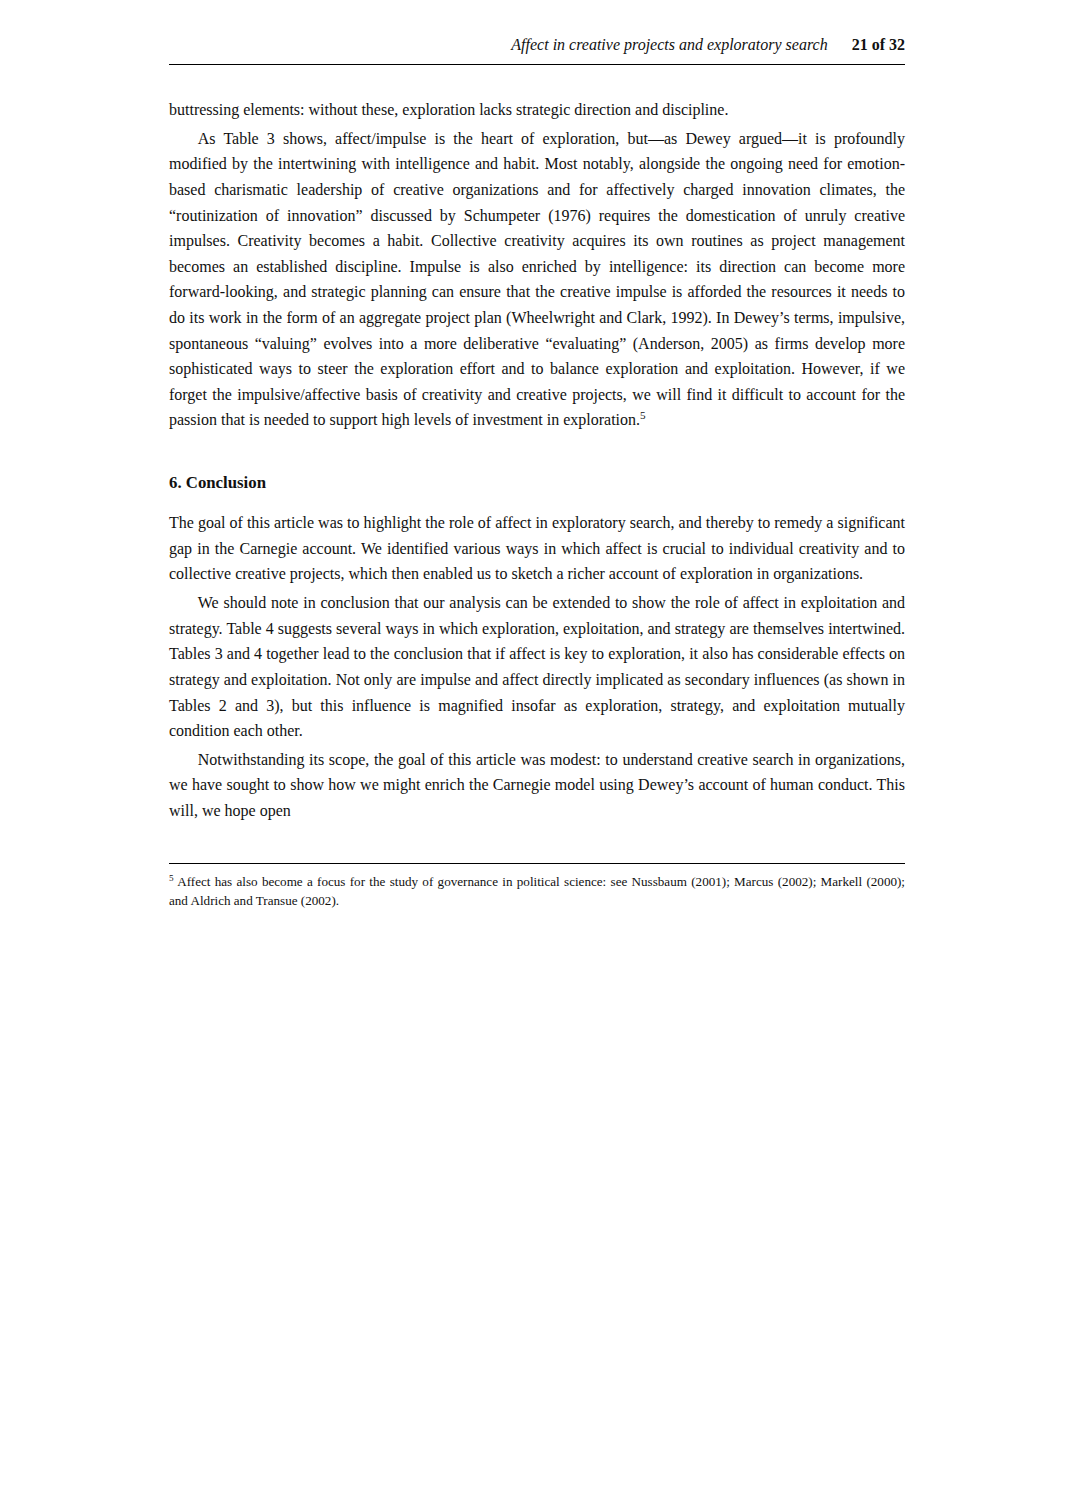Affect in creative projects and exploratory search 21 of 32
buttressing elements: without these, exploration lacks strategic direction and discipline.
As Table 3 shows, affect/impulse is the heart of exploration, but—as Dewey argued—it is profoundly modified by the intertwining with intelligence and habit. Most notably, alongside the ongoing need for emotion-based charismatic leadership of creative organizations and for affectively charged innovation climates, the “routinization of innovation” discussed by Schumpeter (1976) requires the domestication of unruly creative impulses. Creativity becomes a habit. Collective creativity acquires its own routines as project management becomes an established discipline. Impulse is also enriched by intelligence: its direction can become more forward-looking, and strategic planning can ensure that the creative impulse is afforded the resources it needs to do its work in the form of an aggregate project plan (Wheelwright and Clark, 1992). In Dewey’s terms, impulsive, spontaneous “valuing” evolves into a more deliberative “evaluating” (Anderson, 2005) as firms develop more sophisticated ways to steer the exploration effort and to balance exploration and exploitation. However, if we forget the impulsive/affective basis of creativity and creative projects, we will find it difficult to account for the passion that is needed to support high levels of investment in exploration.5
6. Conclusion
The goal of this article was to highlight the role of affect in exploratory search, and thereby to remedy a significant gap in the Carnegie account. We identified various ways in which affect is crucial to individual creativity and to collective creative projects, which then enabled us to sketch a richer account of exploration in organizations.
We should note in conclusion that our analysis can be extended to show the role of affect in exploitation and strategy. Table 4 suggests several ways in which exploration, exploitation, and strategy are themselves intertwined. Tables 3 and 4 together lead to the conclusion that if affect is key to exploration, it also has considerable effects on strategy and exploitation. Not only are impulse and affect directly implicated as secondary influences (as shown in Tables 2 and 3), but this influence is magnified insofar as exploration, strategy, and exploitation mutually condition each other.
Notwithstanding its scope, the goal of this article was modest: to understand creative search in organizations, we have sought to show how we might enrich the Carnegie model using Dewey’s account of human conduct. This will, we hope open
5 Affect has also become a focus for the study of governance in political science: see Nussbaum (2001); Marcus (2002); Markell (2000); and Aldrich and Transue (2002).